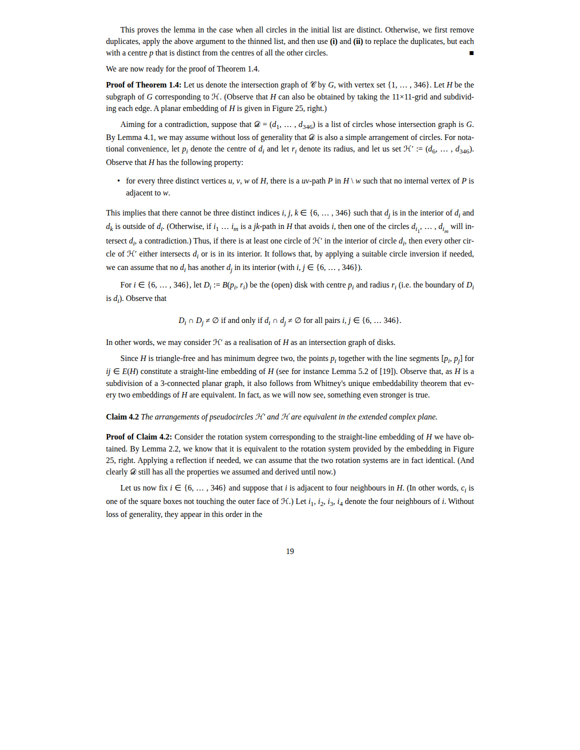This proves the lemma in the case when all circles in the initial list are distinct. Otherwise, we first remove duplicates, apply the above argument to the thinned list, and then use (i) and (ii) to replace the duplicates, but each with a centre p that is distinct from the centres of all the other circles. ■
We are now ready for the proof of Theorem 1.4.
Proof of Theorem 1.4: Let us denote the intersection graph of 𝒞 by G, with vertex set {1, … , 346}. Let H be the subgraph of G corresponding to ℋ. (Observe that H can also be obtained by taking the 11×11-grid and subdividing each edge. A planar embedding of H is given in Figure 25, right.)
Aiming for a contradiction, suppose that 𝒟 = (d1, … , d346) is a list of circles whose intersection graph is G. By Lemma 4.1, we may assume without loss of generality that 𝒟 is also a simple arrangement of circles. For notational convenience, let pi denote the centre of di and let ri denote its radius, and let us set ℋ′ := (d6, … , d346). Observe that H has the following property:
for every three distinct vertices u, v, w of H, there is a uv-path P in H \ w such that no internal vertex of P is adjacent to w.
This implies that there cannot be three distinct indices i, j, k ∈ {6, … , 346} such that dj is in the interior of di and dk is outside of di. (Otherwise, if i1 … im is a jk-path in H that avoids i, then one of the circles di1, … , dim will intersect di, a contradiction.) Thus, if there is at least one circle of ℋ′ in the interior of circle di, then every other circle of ℋ′ either intersects di or is in its interior. It follows that, by applying a suitable circle inversion if needed, we can assume that no di has another dj in its interior (with i, j ∈ {6, … , 346}).
For i ∈ {6, … , 346}, let Di := B(pi, ri) be the (open) disk with centre pi and radius ri (i.e. the boundary of Di is di). Observe that
Di ∩ Dj ≠ ∅ if and only if di ∩ dj ≠ ∅ for all pairs i, j ∈ {6, … 346}.
In other words, we may consider ℋ′ as a realisation of H as an intersection graph of disks.
Since H is triangle-free and has minimum degree two, the points pi together with the line segments [pi, pj] for ij ∈ E(H) constitute a straight-line embedding of H (see for instance Lemma 5.2 of [19]). Observe that, as H is a subdivision of a 3-connected planar graph, it also follows from Whitney's unique embeddability theorem that every two embeddings of H are equivalent. In fact, as we will now see, something even stronger is true.
Claim 4.2 The arrangements of pseudocircles ℋ′ and ℋ are equivalent in the extended complex plane.
Proof of Claim 4.2: Consider the rotation system corresponding to the straight-line embedding of H we have obtained. By Lemma 2.2, we know that it is equivalent to the rotation system provided by the embedding in Figure 25, right. Applying a reflection if needed, we can assume that the two rotation systems are in fact identical. (And clearly 𝒟 still has all the properties we assumed and derived until now.)
Let us now fix i ∈ {6, … , 346} and suppose that i is adjacent to four neighbours in H. (In other words, ci is one of the square boxes not touching the outer face of ℋ.) Let i1, i2, i3, i4 denote the four neighbours of i. Without loss of generality, they appear in this order in the
19